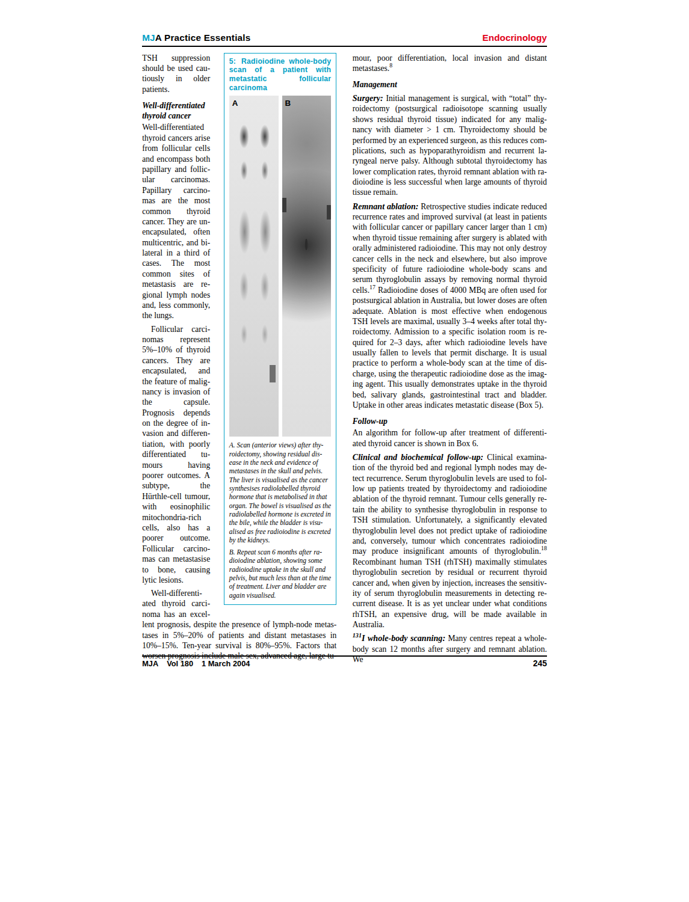MJA Practice Essentials
Endocrinology
5: Radioiodine whole-body scan of a patient with metastatic follicular carcinoma
A
B
A. Scan (anterior views) after thyroidectomy, showing residual disease in the neck and evidence of metastases in the skull and pelvis. The liver is visualised as the cancer synthesises radiolabelled thyroid hormone that is metabolised in that organ. The bowel is visualised as the radiolabelled hormone is excreted in the bile, while the bladder is visualised as free radioiodine is excreted by the kidneys.
B. Repeat scan 6 months after radioiodine ablation, showing some radioiodine uptake in the skull and pelvis, but much less than at the time of treatment. Liver and bladder are again visualised.
TSH suppression should be used cautiously in older patients.
Well-differentiated thyroid cancer
Well-differentiated thyroid cancers arise from follicular cells and encompass both papillary and follicular carcinomas. Papillary carcinomas are the most common thyroid cancer. They are unencapsulated, often multicentric, and bilateral in a third of cases. The most common sites of metastasis are regional lymph nodes and, less commonly, the lungs.
Follicular carcinomas represent 5%–10% of thyroid cancers. They are encapsulated, and the feature of malignancy is invasion of the capsule. Prognosis depends on the degree of invasion and differentiation, with poorly differentiated tumours having poorer outcomes. A subtype, the Hürthle-cell tumour, with eosinophilic mitochondria-rich cells, also has a poorer outcome. Follicular carcinomas can metastasise to bone, causing lytic lesions.
Well-differentiated thyroid carcinoma has an excellent prognosis, despite the presence of lymph-node metastases in 5%–20% of patients and distant metastases in 10%–15%. Ten-year survival is 80%–95%. Factors that worsen prognosis include male sex, advanced age, large tumour, poor differentiation, local invasion and distant metastases.8
Management
Surgery:
Initial management is surgical, with “total” thyroidectomy (postsurgical radioisotope scanning usually shows residual thyroid tissue) indicated for any malignancy with diameter > 1 cm. Thyroidectomy should be performed by an experienced surgeon, as this reduces complications, such as hypoparathyroidism and recurrent laryngeal nerve palsy. Although subtotal thyroidectomy has lower complication rates, thyroid remnant ablation with radioiodine is less successful when large amounts of thyroid tissue remain.
Remnant ablation:
Retrospective studies indicate reduced recurrence rates and improved survival (at least in patients with follicular cancer or papillary cancer larger than 1 cm) when thyroid tissue remaining after surgery is ablated with orally administered radioiodine. This may not only destroy cancer cells in the neck and elsewhere, but also improve specificity of future radioiodine whole-body scans and serum thyroglobulin assays by removing normal thyroid cells.17 Radioiodine doses of 4000 MBq are often used for postsurgical ablation in Australia, but lower doses are often adequate. Ablation is most effective when endogenous TSH levels are maximal, usually 3–4 weeks after total thyroidectomy. Admission to a specific isolation room is required for 2–3 days, after which radioiodine levels have usually fallen to levels that permit discharge. It is usual practice to perform a whole-body scan at the time of discharge, using the therapeutic radioiodine dose as the imaging agent. This usually demonstrates uptake in the thyroid bed, salivary glands, gastrointestinal tract and bladder. Uptake in other areas indicates metastatic disease (Box 5).
Follow-up
An algorithm for follow-up after treatment of differentiated thyroid cancer is shown in Box 6.
Clinical and biochemical follow-up:
Clinical examination of the thyroid bed and regional lymph nodes may detect recurrence. Serum thyroglobulin levels are used to follow up patients treated by thyroidectomy and radioiodine ablation of the thyroid remnant. Tumour cells generally retain the ability to synthesise thyroglobulin in response to TSH stimulation. Unfortunately, a significantly elevated thyroglobulin level does not predict uptake of radioiodine and, conversely, tumour which concentrates radioiodine may produce insignificant amounts of thyroglobulin.18 Recombinant human TSH (rhTSH) maximally stimulates thyroglobulin secretion by residual or recurrent thyroid cancer and, when given by injection, increases the sensitivity of serum thyroglobulin measurements in detecting recurrent disease. It is as yet unclear under what conditions rhTSH, an expensive drug, will be made available in Australia.
131I whole-body scanning:
Many centres repeat a whole-body scan 12 months after surgery and remnant ablation. We
MJA Vol 1801 March 2004
245